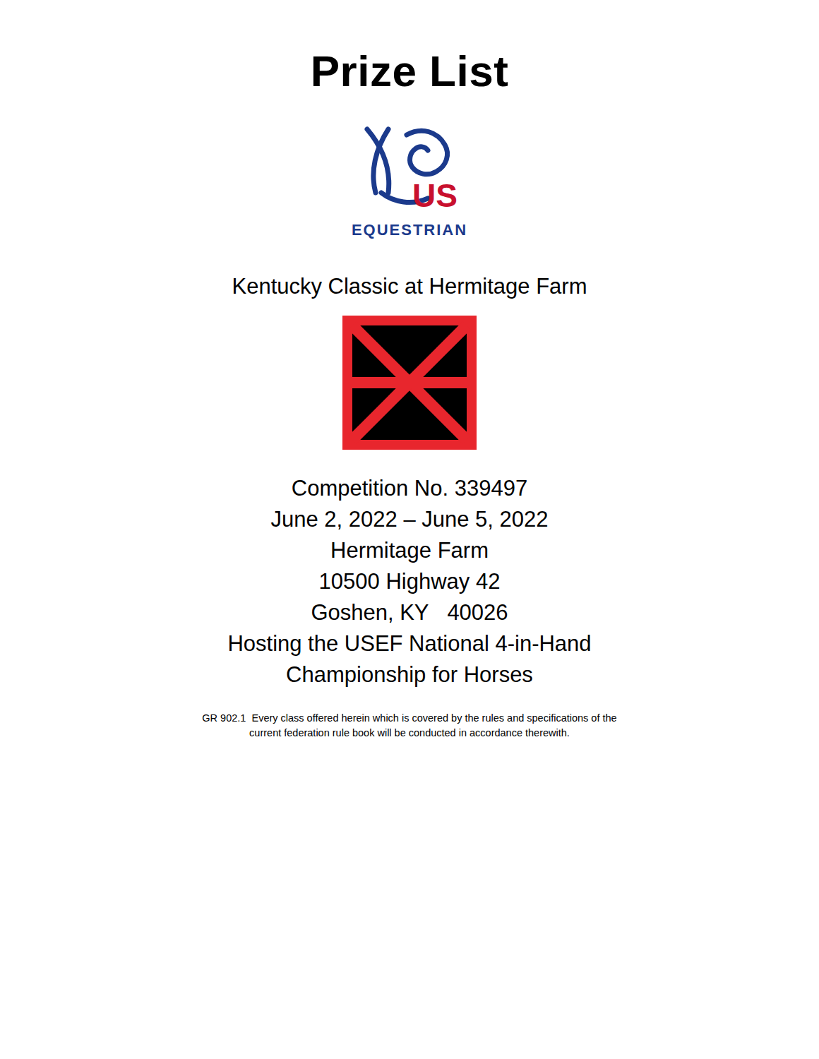Prize List
US EQUESTRIAN
Kentucky Classic at Hermitage Farm
Competition No. 339497
June 2, 2022 – June 5, 2022
Hermitage Farm
10500 Highway 42
Goshen, KY 40026
Hosting the USEF National 4-in-Hand
Championship for Horses
GR 902.1 Every class offered herein which is covered by the rules and specifications of the current federation rule book will be conducted in accordance therewith.